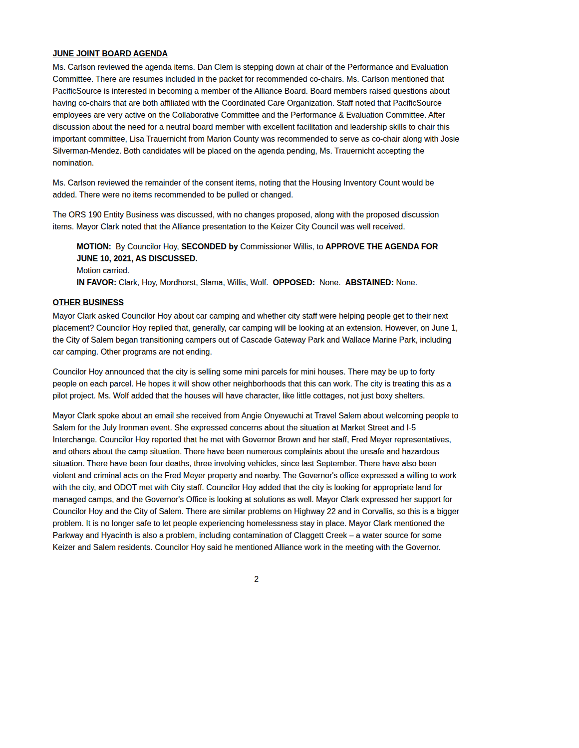JUNE JOINT BOARD AGENDA
Ms. Carlson reviewed the agenda items. Dan Clem is stepping down at chair of the Performance and Evaluation Committee. There are resumes included in the packet for recommended co-chairs. Ms. Carlson mentioned that PacificSource is interested in becoming a member of the Alliance Board. Board members raised questions about having co-chairs that are both affiliated with the Coordinated Care Organization. Staff noted that PacificSource employees are very active on the Collaborative Committee and the Performance & Evaluation Committee. After discussion about the need for a neutral board member with excellent facilitation and leadership skills to chair this important committee, Lisa Trauernicht from Marion County was recommended to serve as co-chair along with Josie Silverman-Mendez. Both candidates will be placed on the agenda pending, Ms. Trauernicht accepting the nomination.
Ms. Carlson reviewed the remainder of the consent items, noting that the Housing Inventory Count would be added. There were no items recommended to be pulled or changed.
The ORS 190 Entity Business was discussed, with no changes proposed, along with the proposed discussion items. Mayor Clark noted that the Alliance presentation to the Keizer City Council was well received.
MOTION: By Councilor Hoy, SECONDED by Commissioner Willis, to APPROVE THE AGENDA FOR JUNE 10, 2021, AS DISCUSSED.
Motion carried.
IN FAVOR: Clark, Hoy, Mordhorst, Slama, Willis, Wolf. OPPOSED: None. ABSTAINED: None.
OTHER BUSINESS
Mayor Clark asked Councilor Hoy about car camping and whether city staff were helping people get to their next placement? Councilor Hoy replied that, generally, car camping will be looking at an extension. However, on June 1, the City of Salem began transitioning campers out of Cascade Gateway Park and Wallace Marine Park, including car camping. Other programs are not ending.
Councilor Hoy announced that the city is selling some mini parcels for mini houses. There may be up to forty people on each parcel. He hopes it will show other neighborhoods that this can work. The city is treating this as a pilot project. Ms. Wolf added that the houses will have character, like little cottages, not just boxy shelters.
Mayor Clark spoke about an email she received from Angie Onyewuchi at Travel Salem about welcoming people to Salem for the July Ironman event. She expressed concerns about the situation at Market Street and I-5 Interchange. Councilor Hoy reported that he met with Governor Brown and her staff, Fred Meyer representatives, and others about the camp situation. There have been numerous complaints about the unsafe and hazardous situation. There have been four deaths, three involving vehicles, since last September. There have also been violent and criminal acts on the Fred Meyer property and nearby. The Governor's office expressed a willing to work with the city, and ODOT met with City staff. Councilor Hoy added that the city is looking for appropriate land for managed camps, and the Governor's Office is looking at solutions as well. Mayor Clark expressed her support for Councilor Hoy and the City of Salem. There are similar problems on Highway 22 and in Corvallis, so this is a bigger problem. It is no longer safe to let people experiencing homelessness stay in place. Mayor Clark mentioned the Parkway and Hyacinth is also a problem, including contamination of Claggett Creek – a water source for some Keizer and Salem residents. Councilor Hoy said he mentioned Alliance work in the meeting with the Governor.
2